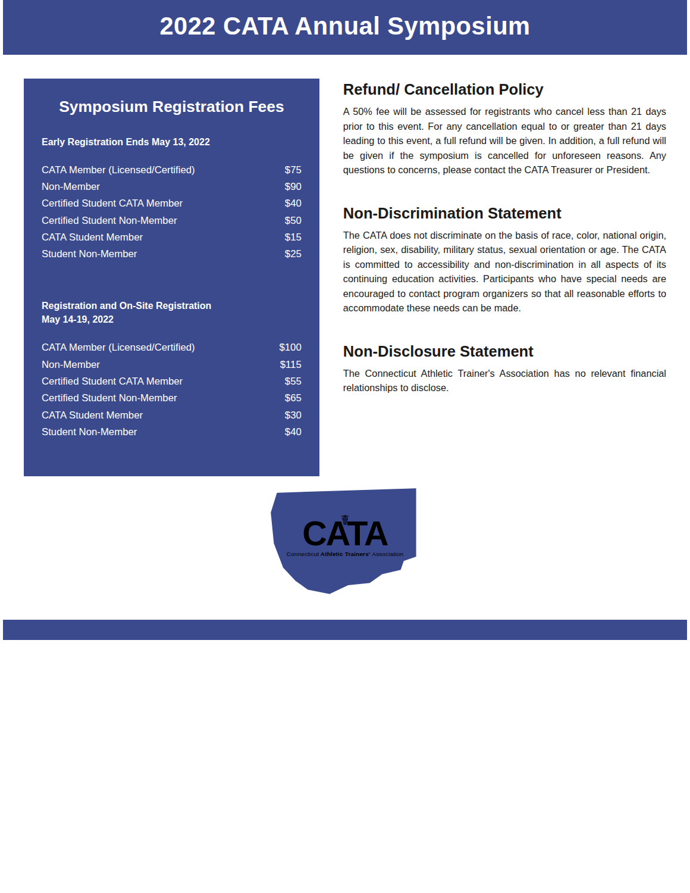2022 CATA Annual Symposium
Symposium Registration Fees
Early Registration Ends May 13, 2022
| CATA Member (Licensed/Certified) | $75 |
| Non-Member | $90 |
| Certified Student CATA Member | $40 |
| Certified Student Non-Member | $50 |
| CATA Student Member | $15 |
| Student Non-Member | $25 |
Registration and On-Site Registration
May 14-19, 2022
| CATA Member (Licensed/Certified) | $100 |
| Non-Member | $115 |
| Certified Student CATA Member | $55 |
| Certified Student Non-Member | $65 |
| CATA Student Member | $30 |
| Student Non-Member | $40 |
Refund/ Cancellation Policy
A 50% fee will be assessed for registrants who cancel less than 21 days prior to this event. For any cancellation equal to or greater than 21 days leading to this event, a full refund will be given. In addition, a full refund will be given if the symposium is cancelled for unforeseen reasons. Any questions to concerns, please contact the CATA Treasurer or President.
Non-Discrimination Statement
The CATA does not discriminate on the basis of race, color, national origin, religion, sex, disability, military status, sexual orientation or age. The CATA is committed to accessibility and non-discrimination in all aspects of its continuing education activities. Participants who have special needs are encouraged to contact program organizers so that all reasonable efforts to accommodate these needs can be made.
Non-Disclosure Statement
The Connecticut Athletic Trainer's Association has no relevant financial relationships to disclose.
☤
CATA
Connecticut Athletic Trainers' Association